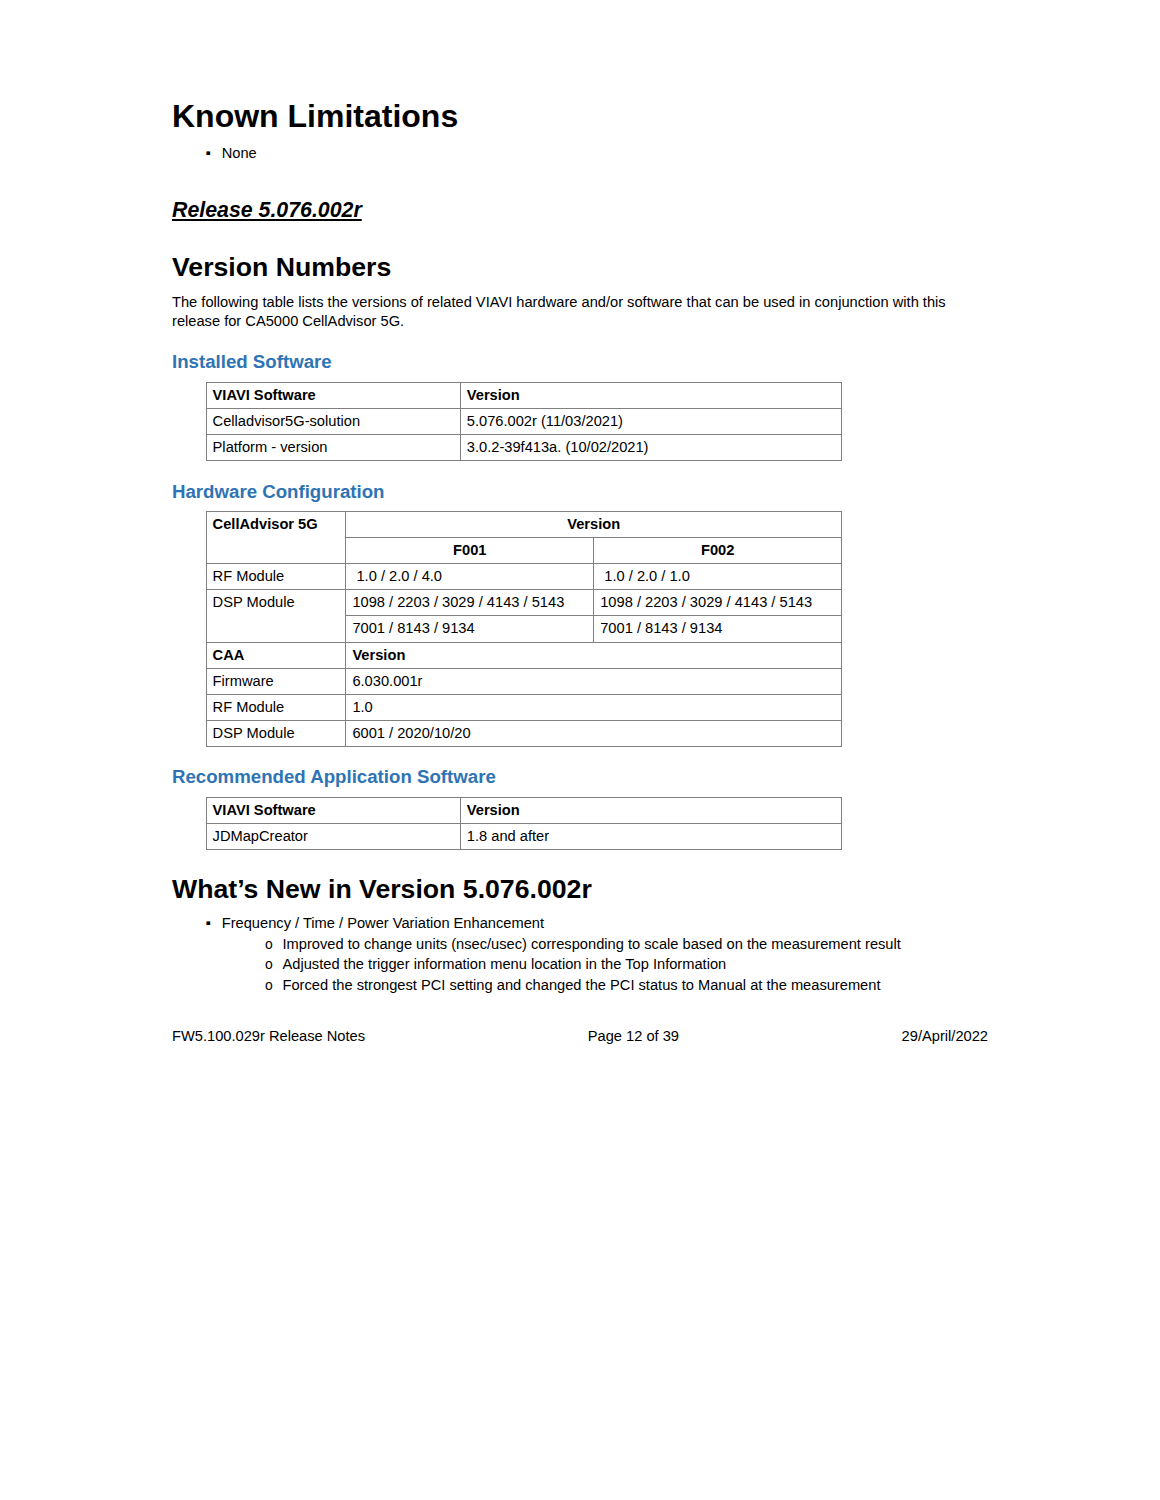Known Limitations
None
Release 5.076.002r
Version Numbers
The following table lists the versions of related VIAVI hardware and/or software that can be used in conjunction with this release for CA5000 CellAdvisor 5G.
Installed Software
| VIAVI Software | Version |
| --- | --- |
| Celladvisor5G-solution | 5.076.002r (11/03/2021) |
| Platform - version | 3.0.2-39f413a. (10/02/2021) |
Hardware Configuration
| CellAdvisor 5G | Version |
| --- | --- |
| F001 | F002 |
| RF Module | 1.0 / 2.0 / 4.0 | 1.0 / 2.0 / 1.0 |
| DSP Module | 1098 / 2203 / 3029 / 4143 / 5143 | 1098 / 2203 / 3029 / 4143 / 5143 |
| 7001 / 8143 / 9134 | 7001 / 8143 / 9134 |
| CAA | Version |
| Firmware | 6.030.001r |
| RF Module | 1.0 |
| DSP Module | 6001 / 2020/10/20 |
Recommended Application Software
| VIAVI Software | Version |
| --- | --- |
| JDMapCreator | 1.8 and after |
What’s New in Version 5.076.002r
Frequency / Time / Power Variation Enhancement
Improved to change units (nsec/usec) corresponding to scale based on the measurement result
Adjusted the trigger information menu location in the Top Information
Forced the strongest PCI setting and changed the PCI status to Manual at the measurement
FW5.100.029r Release Notes Page 12 of 39 29/April/2022